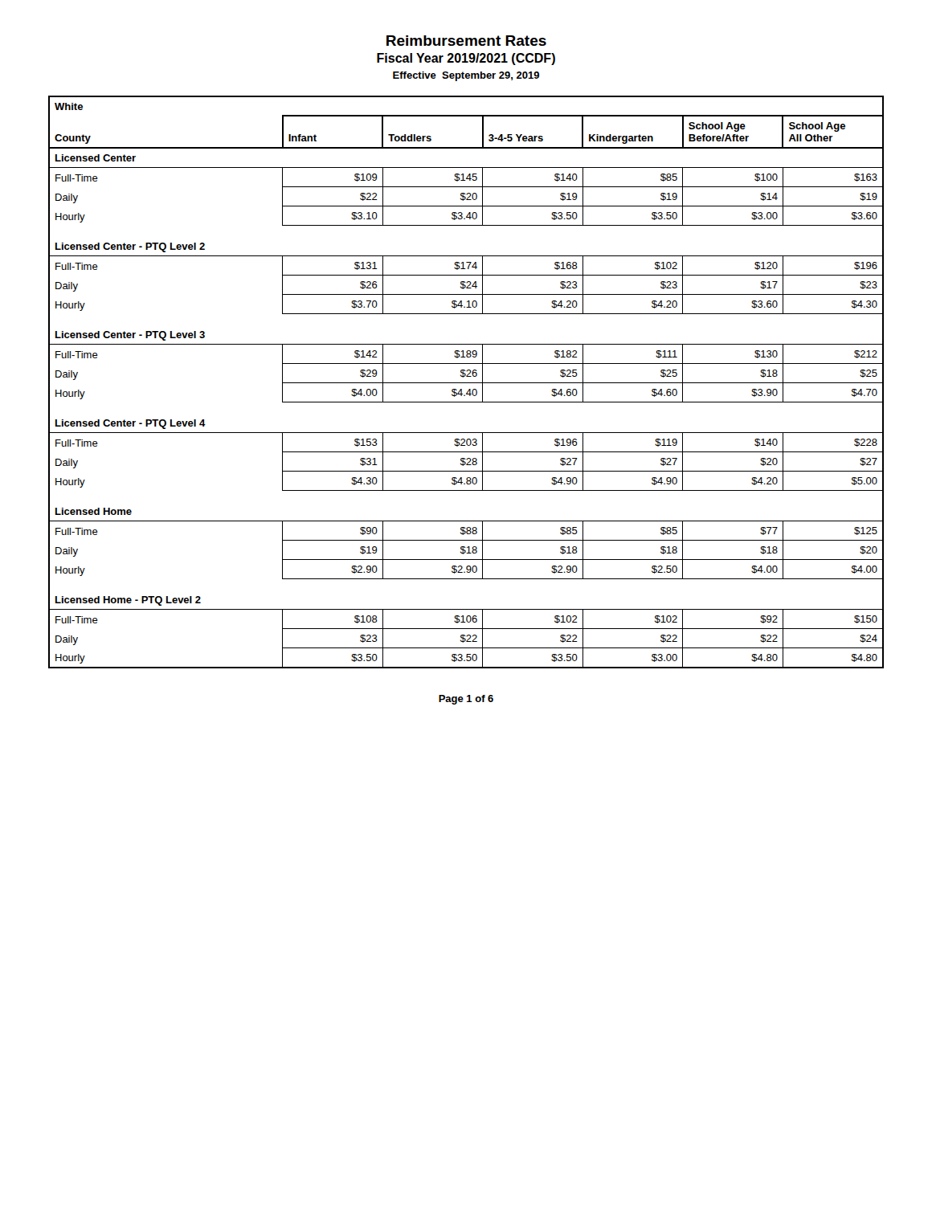Reimbursement Rates
Fiscal Year 2019/2021 (CCDF)
Effective September 29, 2019
| White | |
| County | Infant | Toddlers | 3-4-5 Years | Kindergarten | School Age Before/After | School Age All Other |
| Licensed Center |
| Full-Time | $109 | $145 | $140 | $85 | $100 | $163 |
| Daily | $22 | $20 | $19 | $19 | $14 | $19 |
| Hourly | $3.10 | $3.40 | $3.50 | $3.50 | $3.00 | $3.60 |
| Licensed Center - PTQ Level 2 |
| Full-Time | $131 | $174 | $168 | $102 | $120 | $196 |
| Daily | $26 | $24 | $23 | $23 | $17 | $23 |
| Hourly | $3.70 | $4.10 | $4.20 | $4.20 | $3.60 | $4.30 |
| Licensed Center - PTQ Level 3 |
| Full-Time | $142 | $189 | $182 | $111 | $130 | $212 |
| Daily | $29 | $26 | $25 | $25 | $18 | $25 |
| Hourly | $4.00 | $4.40 | $4.60 | $4.60 | $3.90 | $4.70 |
| Licensed Center - PTQ Level 4 |
| Full-Time | $153 | $203 | $196 | $119 | $140 | $228 |
| Daily | $31 | $28 | $27 | $27 | $20 | $27 |
| Hourly | $4.30 | $4.80 | $4.90 | $4.90 | $4.20 | $5.00 |
| Licensed Home |
| Full-Time | $90 | $88 | $85 | $85 | $77 | $125 |
| Daily | $19 | $18 | $18 | $18 | $18 | $20 |
| Hourly | $2.90 | $2.90 | $2.90 | $2.50 | $4.00 | $4.00 |
| Licensed Home - PTQ Level 2 |
| Full-Time | $108 | $106 | $102 | $102 | $92 | $150 |
| Daily | $23 | $22 | $22 | $22 | $22 | $24 |
| Hourly | $3.50 | $3.50 | $3.50 | $3.00 | $4.80 | $4.80 |
Page 1 of 6